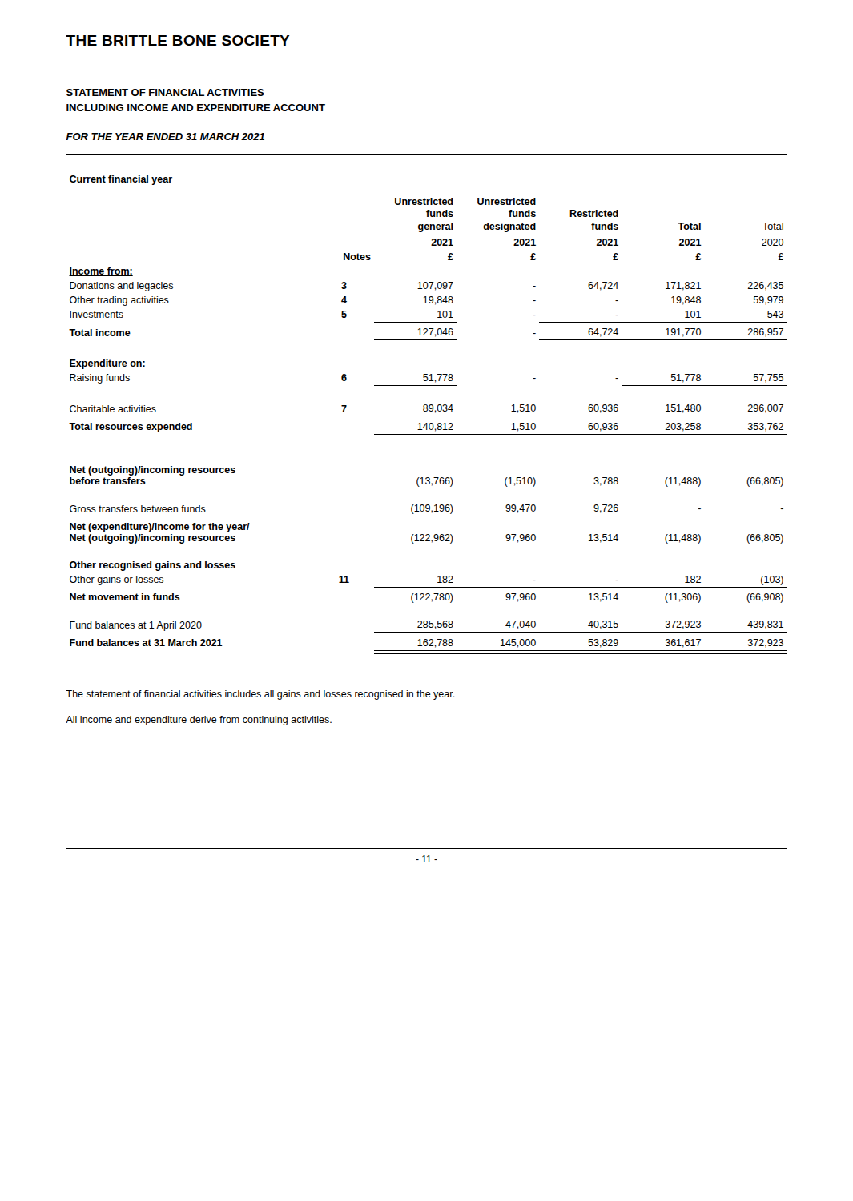THE BRITTLE BONE SOCIETY
STATEMENT OF FINANCIAL ACTIVITIES
INCLUDING INCOME AND EXPENDITURE ACCOUNT
FOR THE YEAR ENDED 31 MARCH 2021
| Current financial year | | | | | | |
| | | Unrestricted funds general | Unrestricted funds designated | Restricted funds | Total | Total |
| | | 2021 | 2021 | 2021 | 2021 | 2020 |
| | Notes | £ | £ | £ | £ | £ |
| Income from: | | | | | | |
| Donations and legacies | 3 | 107,097 | - | 64,724 | 171,821 | 226,435 |
| Other trading activities | 4 | 19,848 | - | - | 19,848 | 59,979 |
| Investments | 5 | 101 | - | - | 101 | 543 |
| Total income | | 127,046 | - | 64,724 | 191,770 | 286,957 |
| Expenditure on: | | | | | | |
| Raising funds | 6 | 51,778 | - | - | 51,778 | 57,755 |
| Charitable activities | 7 | 89,034 | 1,510 | 60,936 | 151,480 | 296,007 |
| Total resources expended | | 140,812 | 1,510 | 60,936 | 203,258 | 353,762 |
| Net (outgoing)/incoming resources before transfers | | (13,766) | (1,510) | 3,788 | (11,488) | (66,805) |
| Gross transfers between funds | | (109,196) | 99,470 | 9,726 | - | - |
| Net (expenditure)/income for the year/ Net (outgoing)/incoming resources | | (122,962) | 97,960 | 13,514 | (11,488) | (66,805) |
| Other recognised gains and losses | | | | | | |
| Other gains or losses | 11 | 182 | - | - | 182 | (103) |
| Net movement in funds | | (122,780) | 97,960 | 13,514 | (11,306) | (66,908) |
| Fund balances at 1 April 2020 | | 285,568 | 47,040 | 40,315 | 372,923 | 439,831 |
| Fund balances at 31 March 2021 | | 162,788 | 145,000 | 53,829 | 361,617 | 372,923 |
The statement of financial activities includes all gains and losses recognised in the year.
All income and expenditure derive from continuing activities.
- 11 -